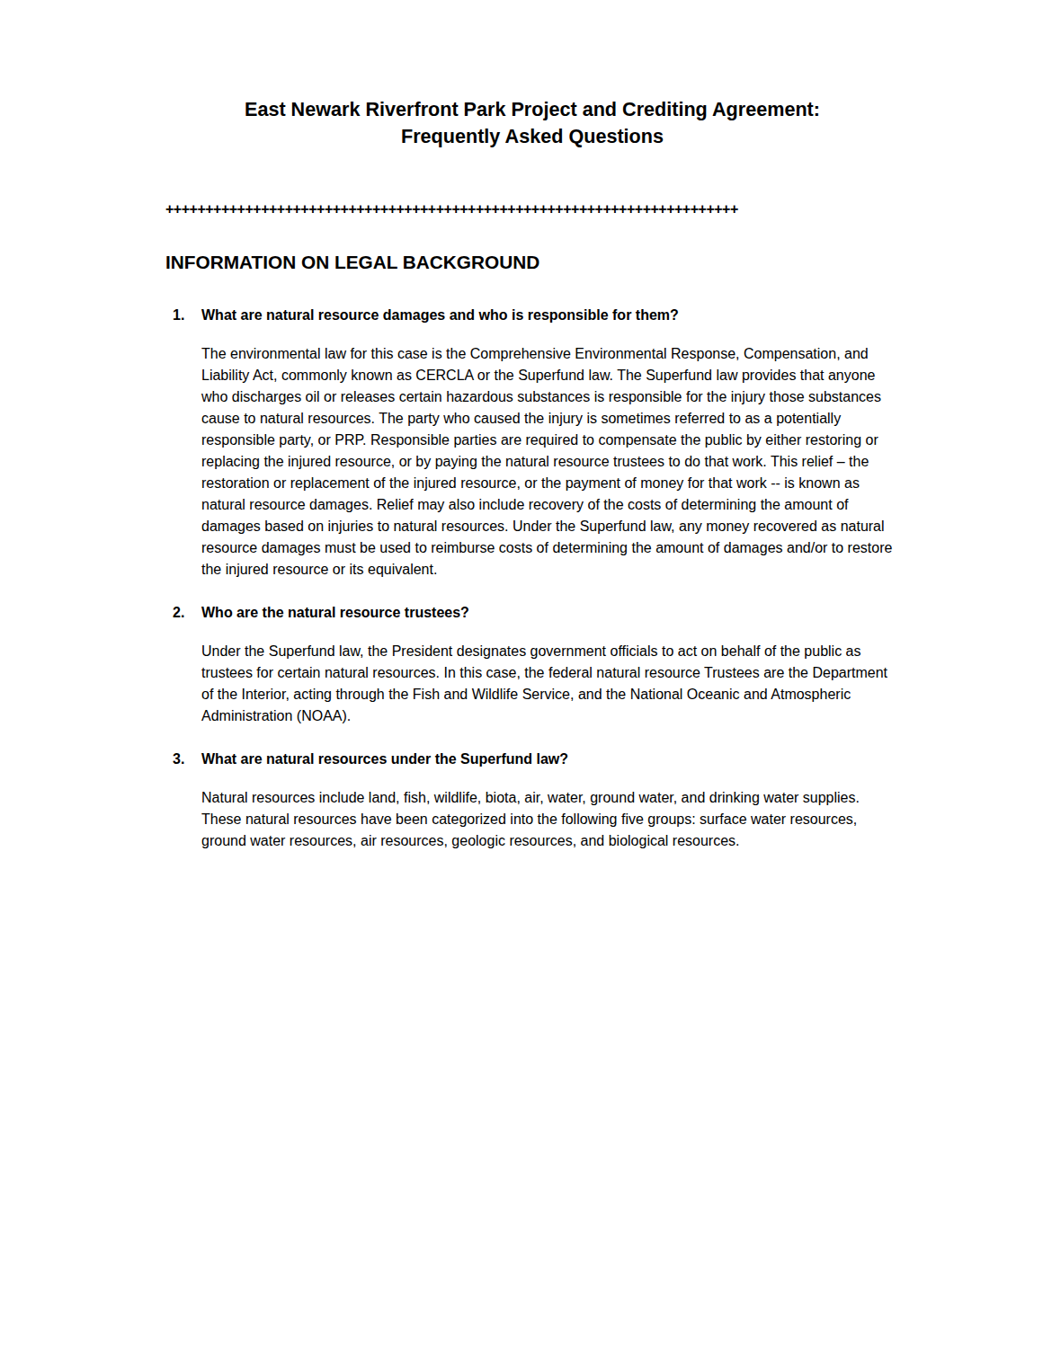East Newark Riverfront Park Project and Crediting Agreement:
Frequently Asked Questions
++++++++++++++++++++++++++++++++++++++++++++++++++++++++++++++++++++++++
INFORMATION ON LEGAL BACKGROUND
What are natural resource damages and who is responsible for them?
The environmental law for this case is the Comprehensive Environmental Response, Compensation, and Liability Act, commonly known as CERCLA or the Superfund law. The Superfund law provides that anyone who discharges oil or releases certain hazardous substances is responsible for the injury those substances cause to natural resources. The party who caused the injury is sometimes referred to as a potentially responsible party, or PRP. Responsible parties are required to compensate the public by either restoring or replacing the injured resource, or by paying the natural resource trustees to do that work. This relief – the restoration or replacement of the injured resource, or the payment of money for that work -- is known as natural resource damages. Relief may also include recovery of the costs of determining the amount of damages based on injuries to natural resources. Under the Superfund law, any money recovered as natural resource damages must be used to reimburse costs of determining the amount of damages and/or to restore the injured resource or its equivalent.
Who are the natural resource trustees?
Under the Superfund law, the President designates government officials to act on behalf of the public as trustees for certain natural resources. In this case, the federal natural resource Trustees are the Department of the Interior, acting through the Fish and Wildlife Service, and the National Oceanic and Atmospheric Administration (NOAA).
What are natural resources under the Superfund law?
Natural resources include land, fish, wildlife, biota, air, water, ground water, and drinking water supplies. These natural resources have been categorized into the following five groups: surface water resources, ground water resources, air resources, geologic resources, and biological resources.